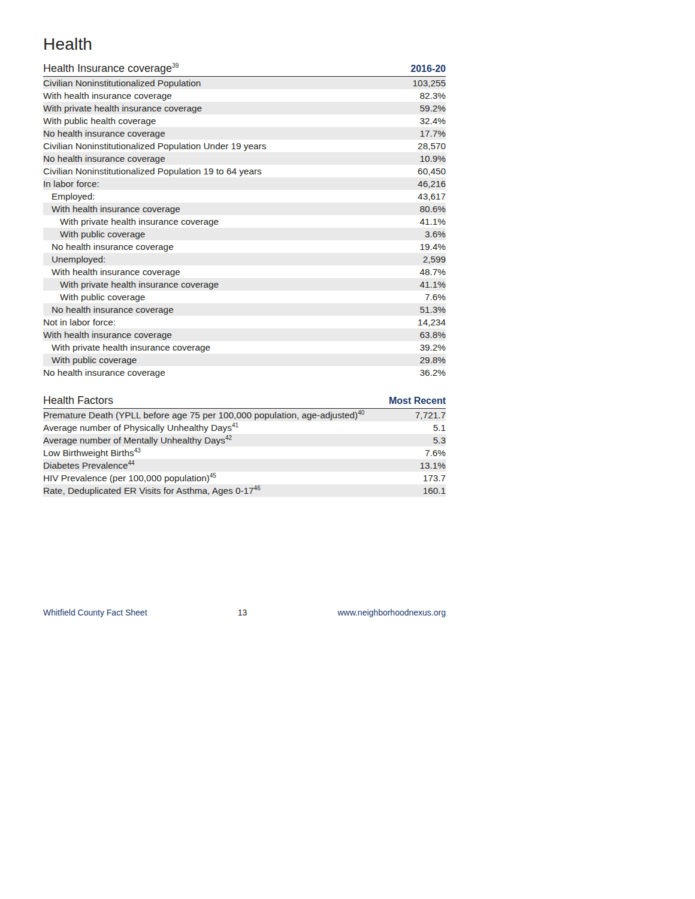Health
Health Insurance coverage39
2016-20
| Civilian Noninstitutionalized Population | 103,255 |
| With health insurance coverage | 82.3% |
| With private health insurance coverage | 59.2% |
| With public health coverage | 32.4% |
| No health insurance coverage | 17.7% |
| Civilian Noninstitutionalized Population Under 19 years | 28,570 |
| No health insurance coverage | 10.9% |
| Civilian Noninstitutionalized Population 19 to 64 years | 60,450 |
| In labor force: | 46,216 |
| Employed: | 43,617 |
| With health insurance coverage | 80.6% |
| With private health insurance coverage | 41.1% |
| With public coverage | 3.6% |
| No health insurance coverage | 19.4% |
| Unemployed: | 2,599 |
| With health insurance coverage | 48.7% |
| With private health insurance coverage | 41.1% |
| With public coverage | 7.6% |
| No health insurance coverage | 51.3% |
| Not in labor force: | 14,234 |
| With health insurance coverage | 63.8% |
| With private health insurance coverage | 39.2% |
| With public coverage | 29.8% |
| No health insurance coverage | 36.2% |
Health Factors
Most Recent
| Premature Death (YPLL before age 75 per 100,000 population, age-adjusted) 40 | 7,721.7 |
| Average number of Physically Unhealthy Days 41 | 5.1 |
| Average number of Mentally Unhealthy Days 42 | 5.3 |
| Low Birthweight Births 43 | 7.6% |
| Diabetes Prevalence 44 | 13.1% |
| HIV Prevalence (per 100,000 population) 45 | 173.7 |
| Rate, Deduplicated ER Visits for Asthma, Ages 0-17 46 | 160.1 |
Whitfield County Fact Sheet
13
www.neighborhoodnexus.org